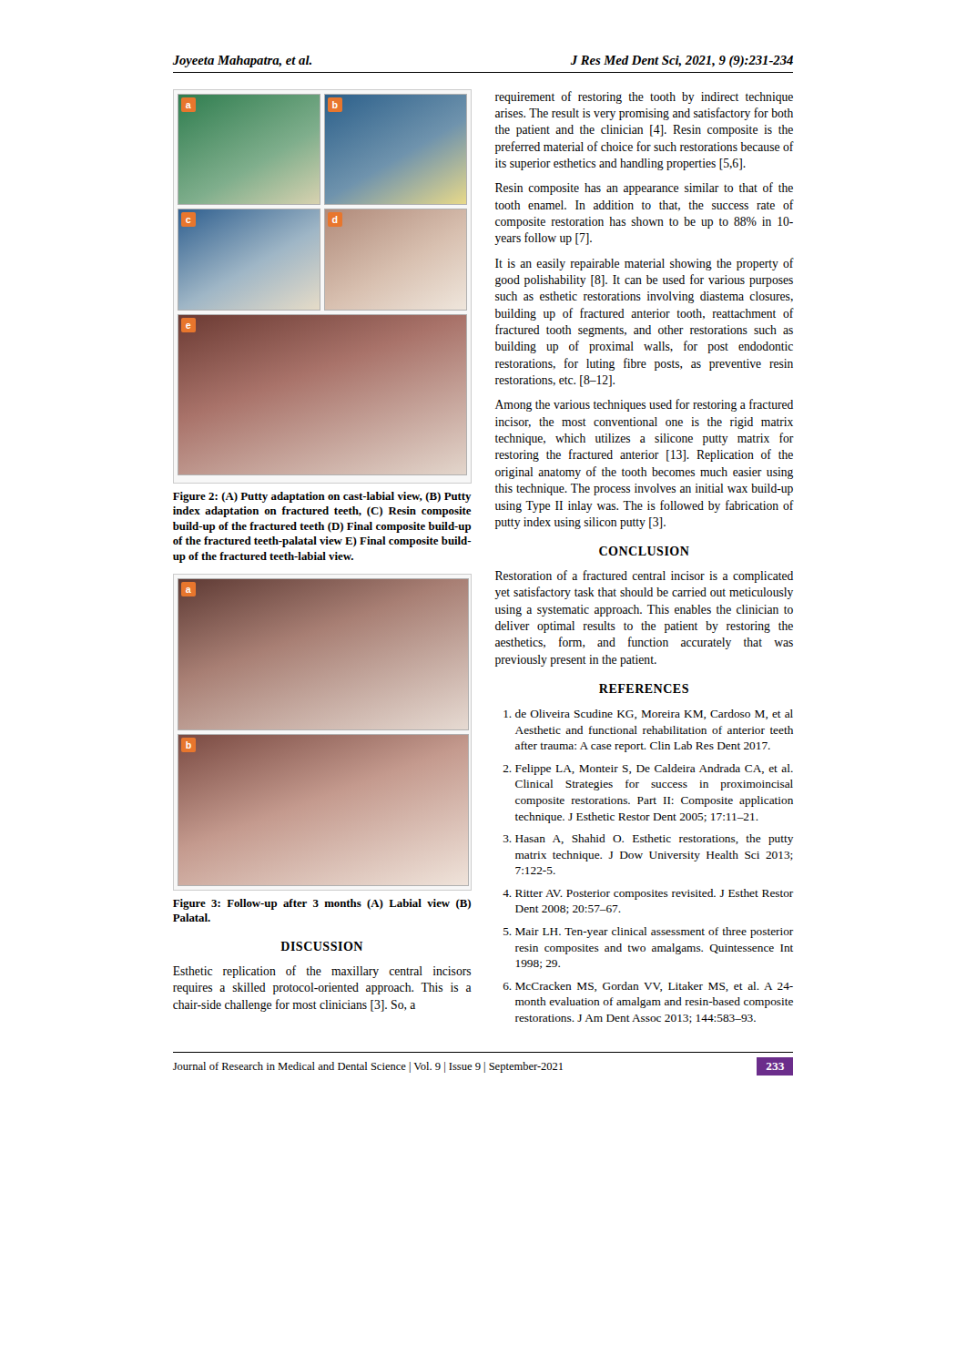Joyeeta Mahapatra, et al.
J Res Med Dent Sci, 2021, 9 (9):231-234
a
b
c
d
e
Figure 2: (A) Putty adaptation on cast-labial view, (B) Putty index adaptation on fractured teeth, (C) Resin composite build-up of the fractured teeth (D) Final composite build-up of the fractured teeth-palatal view E) Final composite build-up of the fractured teeth-labial view.
a
b
Figure 3: Follow-up after 3 months (A) Labial view (B) Palatal.
DISCUSSION
Esthetic replication of the maxillary central incisors requires a skilled protocol-oriented approach. This is a chair-side challenge for most clinicians [3]. So, a
requirement of restoring the tooth by indirect technique arises. The result is very promising and satisfactory for both the patient and the clinician [4]. Resin composite is the preferred material of choice for such restorations because of its superior esthetics and handling properties [5,6].
Resin composite has an appearance similar to that of the tooth enamel. In addition to that, the success rate of composite restoration has shown to be up to 88% in 10-years follow up [7].
It is an easily repairable material showing the property of good polishability [8]. It can be used for various purposes such as esthetic restorations involving diastema closures, building up of fractured anterior tooth, reattachment of fractured tooth segments, and other restorations such as building up of proximal walls, for post endodontic restorations, for luting fibre posts, as preventive resin restorations, etc. [8–12].
Among the various techniques used for restoring a fractured incisor, the most conventional one is the rigid matrix technique, which utilizes a silicone putty matrix for restoring the fractured anterior [13]. Replication of the original anatomy of the tooth becomes much easier using this technique. The process involves an initial wax build-up using Type II inlay was. The is followed by fabrication of putty index using silicon putty [3].
CONCLUSION
Restoration of a fractured central incisor is a complicated yet satisfactory task that should be carried out meticulously using a systematic approach. This enables the clinician to deliver optimal results to the patient by restoring the aesthetics, form, and function accurately that was previously present in the patient.
REFERENCES
de Oliveira Scudine KG, Moreira KM, Cardoso M, et al Aesthetic and functional rehabilitation of anterior teeth after trauma: A case report. Clin Lab Res Dent 2017.
Felippe LA, Monteir S, De Caldeira Andrada CA, et al. Clinical Strategies for success in proximoincisal composite restorations. Part II: Composite application technique. J Esthetic Restor Dent 2005; 17:11–21.
Hasan A, Shahid O. Esthetic restorations, the putty matrix technique. J Dow University Health Sci 2013; 7:122-5.
Ritter AV. Posterior composites revisited. J Esthet Restor Dent 2008; 20:57–67.
Mair LH. Ten-year clinical assessment of three posterior resin composites and two amalgams. Quintessence Int 1998; 29.
McCracken MS, Gordan VV, Litaker MS, et al. A 24-month evaluation of amalgam and resin-based composite restorations. J Am Dent Assoc 2013; 144:583–93.
Journal of Research in Medical and Dental Science | Vol. 9 | Issue 9 | September-2021
233